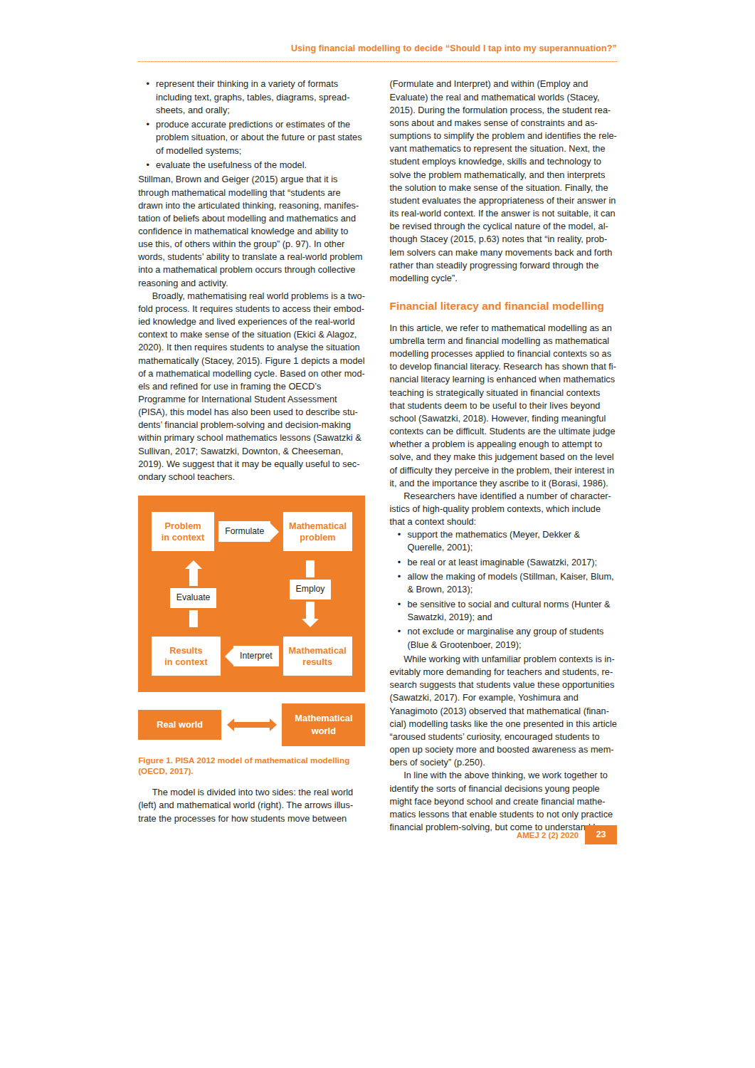Using financial modelling to decide “Should I tap into my superannuation?”
represent their thinking in a variety of formats including text, graphs, tables, diagrams, spread­sheets, and orally;
produce accurate predictions or estimates of the problem situation, or about the future or past states of modelled systems;
evaluate the usefulness of the model.
Stillman, Brown and Geiger (2015) argue that it is through mathematical modelling that “students are drawn into the articulated thinking, reasoning, manifes­tation of beliefs about modelling and mathematics and confidence in mathematical knowledge and ability to use this, of others within the group” (p. 97). In other words, students’ ability to translate a real-world problem into a mathematical problem occurs through collective reason­ing and activity.
Broadly, mathematising real world problems is a two-fold process. It requires students to access their embod­ied knowledge and lived experiences of the real-world context to make sense of the situation (Ekici & Alagoz, 2020). It then requires students to analyse the situation mathematically (Stacey, 2015). Figure 1 depicts a model of a mathematical modelling cycle. Based on other models and refined for use in framing the OECD’s Programme for International Student Assessment (PISA), this model has also been used to describe students’ finan­cial problem-solving and decision-making within primary school mathematics lessons (Sawatzki & Sullivan, 2017; Sawatzki, Downton, & Cheeseman, 2019). We suggest that it may be equally useful to secondary school teachers.
Problem
in context
Formulate
Mathematical
problem
Evaluate
Employ
Results
in context
Interpret
Mathematical
results
Real world
Mathematical
world
Figure 1. PISA 2012 model of mathematical modelling (OECD, 2017).
The model is divided into two sides: the real world (left) and mathematical world (right). The arrows illustrate the processes for how students move between (Formulate and Interpret) and within (Employ and Evaluate) the real and mathematical worlds (Stacey, 2015). During the formulation process, the student reasons about and makes sense of constraints and assumptions to simplify the problem and identifies the relevant mathematics to represent the situation. Next, the student employs knowledge, skills and technology to solve the problem mathematically, and then interprets the solution to make sense of the situation. Finally, the student evaluates the appropriateness of their answer in its real-world context. If the answer is not suitable, it can be revised through the cyclical nature of the model, although Stacey (2015, p.63) notes that “in reality, problem solvers can make many movements back and forth rather than steadily progress­ing forward through the modelling cycle”.
Financial literacy and financial modelling
In this article, we refer to mathematical modelling as an umbrella term and financial modelling as mathematical modelling processes applied to financial contexts so as to develop financial literacy. Research has shown that financial literacy learning is enhanced when mathematics teaching is strategically situated in financial contexts that students deem to be useful to their lives beyond school (Sawatzki, 2018). However, finding meaningful contexts can be difficult. Students are the ultimate judge whether a problem is appealing enough to attempt to solve, and they make this judgement based on the level of difficulty they perceive in the problem, their interest in it, and the importance they ascribe to it (Borasi, 1986).
Researchers have identified a number of characteristics of high-quality problem contexts, which include that a context should:
support the mathematics (Meyer, Dekker & Querelle, 2001);
be real or at least imaginable (Sawatzki, 2017);
allow the making of models (Stillman, Kaiser, Blum, & Brown, 2013);
be sensitive to social and cultural norms (Hunter & Sawatzki, 2019); and
not exclude or marginalise any group of students (Blue & Grootenboer, 2019);
While working with unfamiliar problem contexts is inevitably more demanding for teachers and students, research suggests that students value these opportunities (Sawatzki, 2017). For example, Yoshimura and Yanagimoto (2013) observed that mathematical (financial) modelling tasks like the one presented in this article “aroused students’ curiosity, encouraged students to open up society more and boosted awareness as members of society” (p.250).
In line with the above thinking, we work together to identify the sorts of financial decisions young people might face beyond school and create financial mathe­matics lessons that enable students to not only practice financial problem-solving, but come to understand how
AMEJ 2 (2) 2020
23